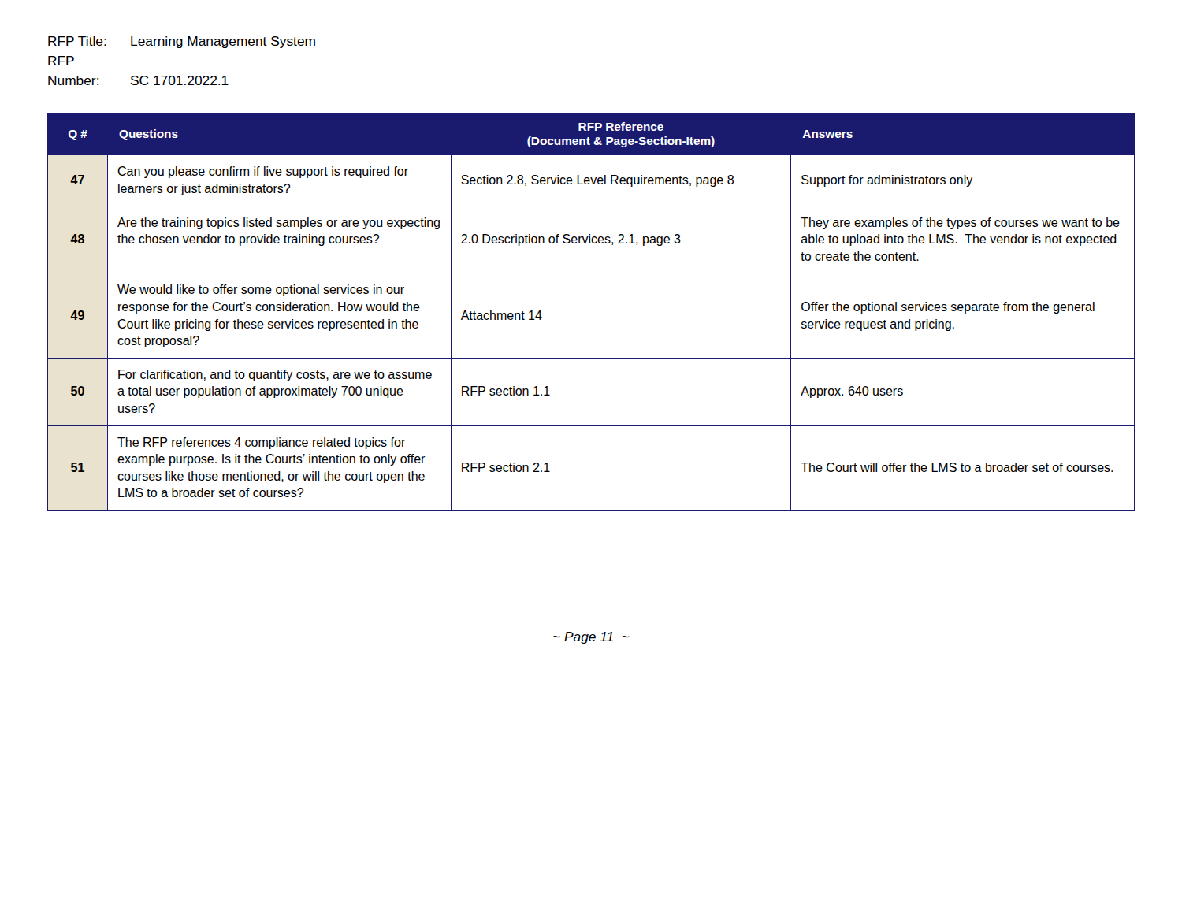RFP Title: Learning Management System
RFP Number: SC 1701.2022.1
| Q # | Questions | RFP Reference (Document & Page-Section-Item) | Answers |
| --- | --- | --- | --- |
| 47 | Can you please confirm if live support is required for learners or just administrators? | Section 2.8, Service Level Requirements, page 8 | Support for administrators only |
| 48 | Are the training topics listed samples or are you expecting the chosen vendor to provide training courses? | 2.0 Description of Services, 2.1, page 3 | They are examples of the types of courses we want to be able to upload into the LMS. The vendor is not expected to create the content. |
| 49 | We would like to offer some optional services in our response for the Court’s consideration. How would the Court like pricing for these services represented in the cost proposal? | Attachment 14 | Offer the optional services separate from the general service request and pricing. |
| 50 | For clarification, and to quantify costs, are we to assume a total user population of approximately 700 unique users? | RFP section 1.1 | Approx. 640 users |
| 51 | The RFP references 4 compliance related topics for example purpose. Is it the Courts’ intention to only offer courses like those mentioned, or will the court open the LMS to a broader set of courses? | RFP section 2.1 | The Court will offer the LMS to a broader set of courses. |
~ Page 11 ~